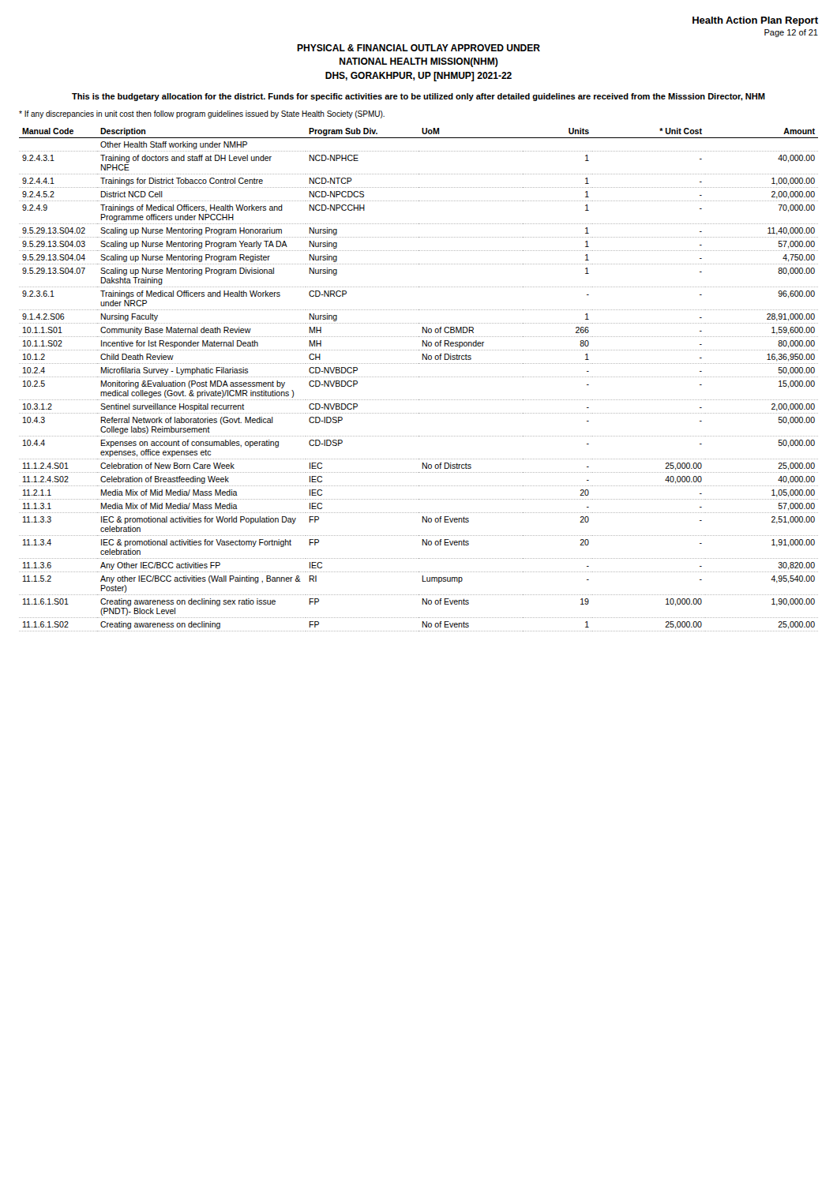Health Action Plan Report
Page 12 of 21
PHYSICAL & FINANCIAL OUTLAY APPROVED UNDER
NATIONAL HEALTH MISSION(NHM)
DHS, GORAKHPUR, UP [NHMUP] 2021-22
This is the budgetary allocation for the district. Funds for specific activities are to be utilized only after detailed guidelines are received from the Misssion Director, NHM
* If any discrepancies in unit cost then follow program guidelines issued by State Health Society (SPMU).
| Manual Code | Description | Program Sub Div. | UoM | Units | * Unit Cost | Amount |
| --- | --- | --- | --- | --- | --- | --- |
| | Other Health Staff working under NMHP | | | | | |
| 9.2.4.3.1 | Training of doctors and staff at DH Level under NPHCE | NCD-NPHCE | | 1 | - | 40,000.00 |
| 9.2.4.4.1 | Trainings for District Tobacco Control Centre | NCD-NTCP | | 1 | - | 1,00,000.00 |
| 9.2.4.5.2 | District NCD Cell | NCD-NPCDCS | | 1 | - | 2,00,000.00 |
| 9.2.4.9 | Trainings of Medical Officers, Health Workers and Programme officers under NPCCHH | NCD-NPCCHH | | 1 | - | 70,000.00 |
| 9.5.29.13.S04.02 | Scaling up Nurse Mentoring Program Honorarium | Nursing | | 1 | - | 11,40,000.00 |
| 9.5.29.13.S04.03 | Scaling up Nurse Mentoring Program Yearly TA DA | Nursing | | 1 | - | 57,000.00 |
| 9.5.29.13.S04.04 | Scaling up Nurse Mentoring Program Register | Nursing | | 1 | - | 4,750.00 |
| 9.5.29.13.S04.07 | Scaling up Nurse Mentoring Program Divisional Dakshta Training | Nursing | | 1 | - | 80,000.00 |
| 9.2.3.6.1 | Trainings of Medical Officers and Health Workers under NRCP | CD-NRCP | | - | - | 96,600.00 |
| 9.1.4.2.S06 | Nursing Faculty | Nursing | | 1 | - | 28,91,000.00 |
| 10.1.1.S01 | Community Base Maternal death Review | MH | No of CBMDR | 266 | - | 1,59,600.00 |
| 10.1.1.S02 | Incentive for Ist Responder Maternal Death | MH | No of Responder | 80 | - | 80,000.00 |
| 10.1.2 | Child Death Review | CH | No of Distrcts | 1 | - | 16,36,950.00 |
| 10.2.4 | Microfilaria Survey - Lymphatic Filariasis | CD-NVBDCP | | - | - | 50,000.00 |
| 10.2.5 | Monitoring &Evaluation (Post MDA assessment by medical colleges (Govt. & private)/ICMR institutions ) | CD-NVBDCP | | - | - | 15,000.00 |
| 10.3.1.2 | Sentinel surveillance Hospital recurrent | CD-NVBDCP | | - | - | 2,00,000.00 |
| 10.4.3 | Referral Network of laboratories (Govt. Medical College labs) Reimbursement | CD-IDSP | | - | - | 50,000.00 |
| 10.4.4 | Expenses on account of consumables, operating expenses, office expenses etc | CD-IDSP | | - | - | 50,000.00 |
| 11.1.2.4.S01 | Celebration of New Born Care Week | IEC | No of Distrcts | - | 25,000.00 | 25,000.00 |
| 11.1.2.4.S02 | Celebration of Breastfeeding Week | IEC | | - | 40,000.00 | 40,000.00 |
| 11.2.1.1 | Media Mix of Mid Media/ Mass Media | IEC | | 20 | - | 1,05,000.00 |
| 11.1.3.1 | Media Mix of Mid Media/ Mass Media | IEC | | - | - | 57,000.00 |
| 11.1.3.3 | IEC & promotional activities for World Population Day celebration | FP | No of Events | 20 | - | 2,51,000.00 |
| 11.1.3.4 | IEC & promotional activities for Vasectomy Fortnight celebration | FP | No of Events | 20 | - | 1,91,000.00 |
| 11.1.3.6 | Any Other IEC/BCC activities FP | IEC | | - | - | 30,820.00 |
| 11.1.5.2 | Any other IEC/BCC activities (Wall Painting , Banner & Poster) | RI | Lumpsump | - | - | 4,95,540.00 |
| 11.1.6.1.S01 | Creating awareness on declining sex ratio issue (PNDT)- Block Level | FP | No of Events | 19 | 10,000.00 | 1,90,000.00 |
| 11.1.6.1.S02 | Creating awareness on declining | FP | No of Events | 1 | 25,000.00 | 25,000.00 |